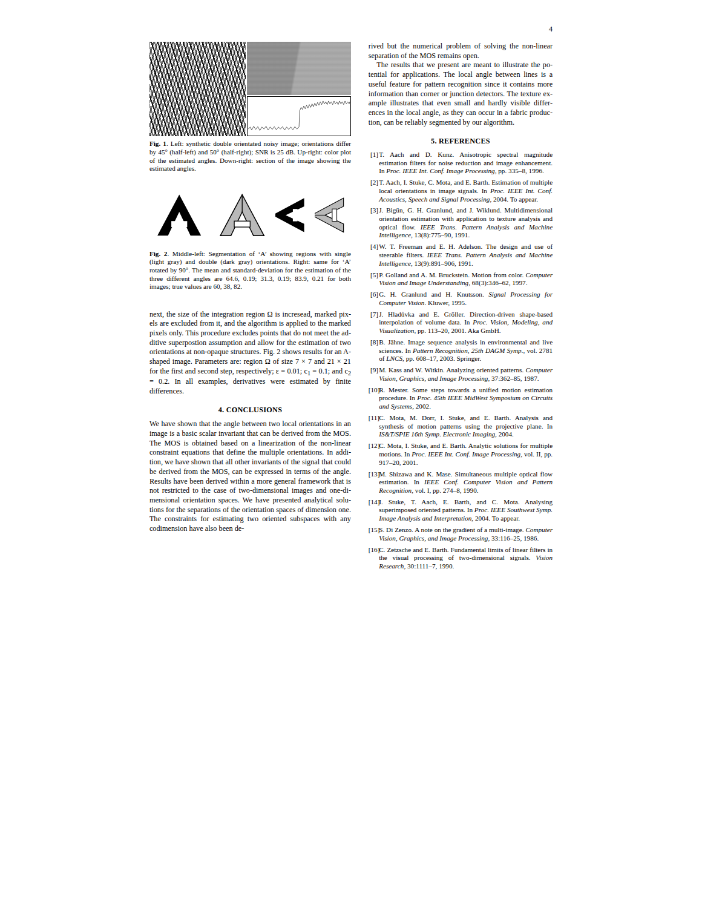4
Fig. 1. Left: synthetic double orientated noisy image; orientations differ by 45° (half-left) and 50° (half-right); SNR is 25 dB. Up-right: color plot of the estimated angles. Down-right: section of the image showing the estimated angles.
Fig. 2. Middle-left: Segmentation of ‘A’ showing regions with single (light gray) and double (dark gray) orientations. Right: same for ‘A’ rotated by 90°. The mean and standard-deviation for the estimation of the three different angles are 64.6, 0.19; 31.3, 0.19; 83.9, 0.21 for both images; true values are 60, 38, 82.
next, the size of the integration region Ω is incresead, marked pixels are excluded from it, and the algorithm is applied to the marked pixels only. This procedure excludes points that do not meet the additive superpostion assumption and allow for the estimation of two orientations at non-opaque structures. Fig. 2 shows results for an A-shaped image. Parameters are: region Ω of size 7 × 7 and 21 × 21 for the first and second step, respectively; ε = 0.01; c1 = 0.1; and c2 = 0.2. In all examples, derivatives were estimated by finite differences.
4. CONCLUSIONS
We have shown that the angle between two local orientations in an image is a basic scalar invariant that can be derived from the MOS. The MOS is obtained based on a linearization of the non-linear constraint equations that define the multiple orientations. In addition, we have shown that all other invariants of the signal that could be derived from the MOS, can be expressed in terms of the angle. Results have been derived within a more general framework that is not restricted to the case of two-dimensional images and one-dimensional orientation spaces. We have presented analytical solutions for the separations of the orientation spaces of dimension one. The constraints for estimating two oriented subspaces with any codimension have also been de-
rived but the numerical problem of solving the non-linear separation of the MOS remains open.
The results that we present are meant to illustrate the potential for applications. The local angle between lines is a useful feature for pattern recognition since it contains more information than corner or junction detectors. The texture example illustrates that even small and hardly visible differences in the local angle, as they can occur in a fabric production, can be reliably segmented by our algorithm.
5. REFERENCES
[1] T. Aach and D. Kunz. Anisotropic spectral magnitude estimation filters for noise reduction and image enhancement. In Proc. IEEE Int. Conf. Image Processing, pp. 335–8, 1996.
[2] T. Aach, I. Stuke, C. Mota, and E. Barth. Estimation of multiple local orientations in image signals. In Proc. IEEE Int. Conf. Acoustics, Speech and Signal Processing, 2004. To appear.
[3] J. Bigün, G. H. Granlund, and J. Wiklund. Multidimensional orientation estimation with application to texture analysis and optical flow. IEEE Trans. Pattern Analysis and Machine Intelligence, 13(8):775–90, 1991.
[4] W. T. Freeman and E. H. Adelson. The design and use of steerable filters. IEEE Trans. Pattern Analysis and Machine Intelligence, 13(9):891–906, 1991.
[5] P. Golland and A. M. Bruckstein. Motion from color. Computer Vision and Image Understanding, 68(3):346–62, 1997.
[6] G. H. Granlund and H. Knutsson. Signal Processing for Computer Vision. Kluwer, 1995.
[7] J. Hladůvka and E. Gröller. Direction-driven shape-based interpolation of volume data. In Proc. Vision, Modeling, and Visualization, pp. 113–20, 2001. Aka GmbH.
[8] B. Jähne. Image sequence analysis in environmental and live sciences. In Pattern Recognition, 25th DAGM Symp., vol. 2781 of LNCS, pp. 608–17, 2003. Springer.
[9] M. Kass and W. Witkin. Analyzing oriented patterns. Computer Vision, Graphics, and Image Processing, 37:362–85, 1987.
[10] R. Mester. Some steps towards a unified motion estimation procedure. In Proc. 45th IEEE MidWest Symposium on Circuits and Systems, 2002.
[11] C. Mota, M. Dorr, I. Stuke, and E. Barth. Analysis and synthesis of motion patterns using the projective plane. In IS&T/SPIE 16th Symp. Electronic Imaging, 2004.
[12] C. Mota, I. Stuke, and E. Barth. Analytic solutions for multiple motions. In Proc. IEEE Int. Conf. Image Processing, vol. II, pp. 917–20, 2001.
[13] M. Shizawa and K. Mase. Simultaneous multiple optical flow estimation. In IEEE Conf. Computer Vision and Pattern Recognition, vol. I, pp. 274–8, 1990.
[14] I. Stuke, T. Aach, E. Barth, and C. Mota. Analysing superimposed oriented patterns. In Proc. IEEE Southwest Symp. Image Analysis and Interpretation, 2004. To appear.
[15] S. Di Zenzo. A note on the gradient of a multi-image. Computer Vision, Graphics, and Image Processing, 33:116–25, 1986.
[16] C. Zetzsche and E. Barth. Fundamental limits of linear filters in the visual processing of two-dimensional signals. Vision Research, 30:1111–7, 1990.